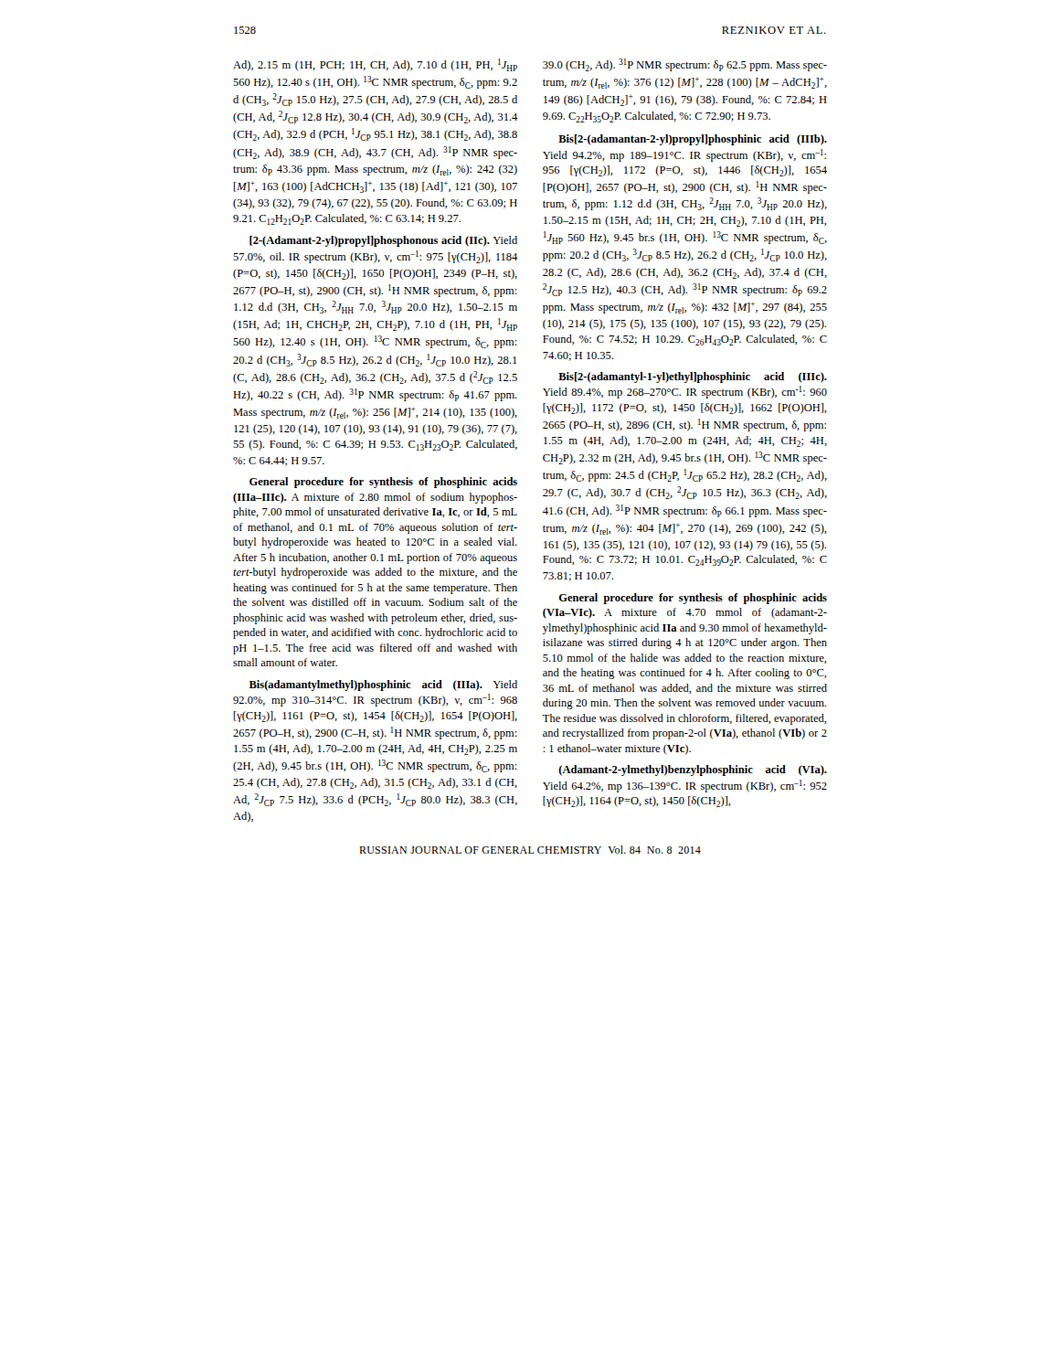1528 Reznikov et al.
Ad), 2.15 m (1H, PCH; 1H, CH, Ad), 7.10 d (1H, PH, 1JHP 560 Hz), 12.40 s (1H, OH). 13C NMR spectrum, δC, ppm: 9.2 d (CH3, 2JCP 15.0 Hz), 27.5 (CH, Ad), 27.9 (CH, Ad), 28.5 d (CH, Ad, 2JCP 12.8 Hz), 30.4 (CH, Ad), 30.9 (CH2, Ad), 31.4 (CH2, Ad), 32.9 d (PCH, 1JCP 95.1 Hz), 38.1 (CH2, Ad), 38.8 (CH2, Ad), 38.9 (CH, Ad), 43.7 (CH, Ad). 31P NMR spectrum: δP 43.36 ppm. Mass spectrum, m/z (Irel, %): 242 (32) [M]+, 163 (100) [AdCHCH3]+, 135 (18) [Ad]+, 121 (30), 107 (34), 93 (32), 79 (74), 67 (22), 55 (20). Found, %: C 63.09; H 9.21. C12H21O2P. Calculated, %: C 63.14; H 9.27.
[2-(Adamant-2-yl)propyl]phosphonous acid (IIc). Yield 57.0%, oil. IR spectrum (KBr), ν, cm–1: 975 [γ(CH2)], 1184 (P=O, st), 1450 [δ(CH2)], 1650 [P(O)OH], 2349 (P–H, st), 2677 (PO–H, st), 2900 (CH, st). 1H NMR spectrum, δ, ppm: 1.12 d.d (3H, CH3, 2JHH 7.0, 3JHP 20.0 Hz), 1.50–2.15 m (15H, Ad; 1H, CHCH2P, 2H, CH2P), 7.10 d (1H, PH, 1JHP 560 Hz), 12.40 s (1H, OH). 13C NMR spectrum, δC, ppm: 20.2 d (CH3, 3JCP 8.5 Hz), 26.2 d (CH2, 1JCP 10.0 Hz), 28.1 (C, Ad), 28.6 (CH2, Ad), 36.2 (CH2, Ad), 37.5 d (2JCP 12.5 Hz), 40.22 s (CH, Ad). 31P NMR spectrum: δP 41.67 ppm. Mass spectrum, m/z (Irel, %): 256 [M]+, 214 (10), 135 (100), 121 (25), 120 (14), 107 (10), 93 (14), 91 (10), 79 (36), 77 (7), 55 (5). Found, %: C 64.39; H 9.53. C13H23O2P. Calculated, %: C 64.44; H 9.57.
General procedure for synthesis of phosphinic acids (IIIa–IIIc). A mixture of 2.80 mmol of sodium hypophosphite, 7.00 mmol of unsaturated derivative Ia, Ic, or Id, 5 mL of methanol, and 0.1 mL of 70% aqueous solution of tert-butyl hydroperoxide was heated to 120°C in a sealed vial. After 5 h incubation, another 0.1 mL portion of 70% aqueous tert-butyl hydroperoxide was added to the mixture, and the heating was continued for 5 h at the same temperature. Then the solvent was distilled off in vacuum. Sodium salt of the phosphinic acid was washed with petroleum ether, dried, suspended in water, and acidified with conc. hydrochloric acid to pH 1–1.5. The free acid was filtered off and washed with small amount of water.
Bis(adamantylmethyl)phosphinic acid (IIIa). Yield 92.0%, mp 310–314°C. IR spectrum (KBr), ν, cm–1: 968 [γ(CH2)], 1161 (P=O, st), 1454 [δ(CH2)], 1654 [P(O)OH], 2657 (PO–H, st), 2900 (C–H, st). 1H NMR spectrum, δ, ppm: 1.55 m (4H, Ad), 1.70–2.00 m (24H, Ad, 4H, CH2P), 2.25 m (2H, Ad), 9.45 br.s (1H, OH). 13C NMR spectrum, δC, ppm: 25.4 (CH, Ad), 27.8 (CH2, Ad), 31.5 (CH2, Ad), 33.1 d (CH, Ad, 2JCP 7.5 Hz), 33.6 d (PCH2, 1JCP 80.0 Hz), 38.3 (CH, Ad),
39.0 (CH2, Ad). 31P NMR spectrum: δP 62.5 ppm. Mass spectrum, m/z (Irel, %): 376 (12) [M]+, 228 (100) [M – AdCH2]+, 149 (86) [AdCH2]+, 91 (16), 79 (38). Found, %: C 72.84; H 9.69. C22H35O2P. Calculated, %: C 72.90; H 9.73.
Bis[2-(adamantan-2-yl)propyl]phosphinic acid (IIIb). Yield 94.2%, mp 189–191°C. IR spectrum (KBr), ν, cm–1: 956 [γ(CH2)], 1172 (P=O, st), 1446 [δ(CH2)], 1654 [P(O)OH], 2657 (PO–H, st), 2900 (CH, st). 1H NMR spectrum, δ, ppm: 1.12 d.d (3H, CH3, 2JHH 7.0, 3JHP 20.0 Hz), 1.50–2.15 m (15H, Ad; 1H, CH; 2H, CH2), 7.10 d (1H, PH, 1JHP 560 Hz), 9.45 br.s (1H, OH). 13C NMR spectrum, δC, ppm: 20.2 d (CH3, 3JCP 8.5 Hz), 26.2 d (CH2, 1JCP 10.0 Hz), 28.2 (C, Ad), 28.6 (CH, Ad), 36.2 (CH2, Ad), 37.4 d (CH, 2JCP 12.5 Hz), 40.3 (CH, Ad). 31P NMR spectrum: δP 69.2 ppm. Mass spectrum, m/z (Irel, %): 432 [M]+, 297 (84), 255 (10), 214 (5), 175 (5), 135 (100), 107 (15), 93 (22), 79 (25). Found, %: C 74.52; H 10.29. C26H43O2P. Calculated, %: C 74.60; H 10.35.
Bis[2-(adamantyl-1-yl)ethyl]phosphinic acid (IIIc). Yield 89.4%, mp 268–270°C. IR spectrum (KBr), cm-1: 960 [γ(CH2)], 1172 (P=O, st), 1450 [δ(CH2)], 1662 [P(O)OH], 2665 (PO–H, st), 2896 (CH, st). 1H NMR spectrum, δ, ppm: 1.55 m (4H, Ad), 1.70–2.00 m (24H, Ad; 4H, CH2; 4H, CH2P), 2.32 m (2H, Ad), 9.45 br.s (1H, OH). 13C NMR spectrum, δC, ppm: 24.5 d (CH2P, 1JCP 65.2 Hz), 28.2 (CH2, Ad), 29.7 (C, Ad), 30.7 d (CH2, 2JCP 10.5 Hz), 36.3 (CH2, Ad), 41.6 (CH, Ad). 31P NMR spectrum: δP 66.1 ppm. Mass spectrum, m/z (Irel, %): 404 [M]+, 270 (14), 269 (100), 242 (5), 161 (5), 135 (35), 121 (10), 107 (12), 93 (14) 79 (16), 55 (5). Found, %: C 73.72; H 10.01. C24H39O2P. Calculated, %: C 73.81; H 10.07.
General procedure for synthesis of phosphinic acids (VIa–VIc). A mixture of 4.70 mmol of (adamant-2-ylmethyl)phosphinic acid IIa and 9.30 mmol of hexamethyldisilazane was stirred during 4 h at 120°C under argon. Then 5.10 mmol of the halide was added to the reaction mixture, and the heating was continued for 4 h. After cooling to 0°C, 36 mL of methanol was added, and the mixture was stirred during 20 min. Then the solvent was removed under vacuum. The residue was dissolved in chloroform, filtered, evaporated, and recrystallized from propan-2-ol (VIa), ethanol (VIb) or 2 : 1 ethanol–water mixture (VIc).
(Adamant-2-ylmethyl)benzylphosphinic acid (VIa). Yield 64.2%, mp 136–139°C. IR spectrum (KBr), cm–1: 952 [γ(CH2)], 1164 (P=O, st), 1450 [δ(CH2)],
RUSSIAN JOURNAL OF GENERAL CHEMISTRY Vol. 84 No. 8 2014